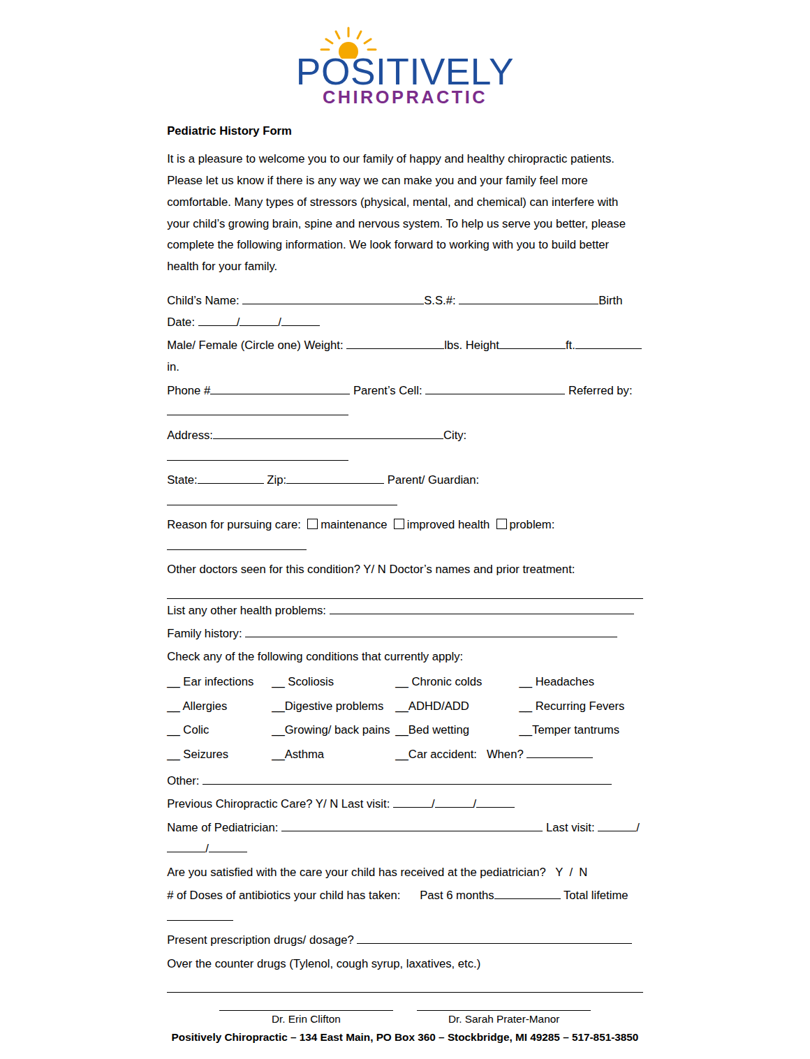POSITIVELY
CHIROPRACTIC
Pediatric History Form
It is a pleasure to welcome you to our family of happy and healthy chiropractic patients. Please let us know if there is any way we can make you and your family feel more comfortable. Many types of stressors (physical, mental, and chemical) can interfere with your child’s growing brain, spine and nervous system. To help us serve you better, please complete the following information. We look forward to working with you to build better health for your family.
Child’s Name: S.S.#: Birth Date: / /
Male/ Female (Circle one) Weight: lbs. Height ft. in.
Phone # Parent’s Cell: Referred by:
Address: City:
State: Zip: Parent/ Guardian:
Reason for pursuing care: maintenance improved health problem:
Other doctors seen for this condition? Y/ N Doctor’s names and prior treatment:
List any other health problems:
Family history:
Check any of the following conditions that currently apply:
| __ Ear infections | __ Scoliosis | __ Chronic colds | __ Headaches |
| __ Allergies | __Digestive problems | __ADHD/ADD | __ Recurring Fevers |
| __ Colic | __Growing/ back pains | __Bed wetting | __Temper tantrums |
| __ Seizures | __Asthma | __Car accident: When? |
Other:
Previous Chiropractic Care? Y/ N Last visit: / /
Name of Pediatrician: Last visit: / /
Are you satisfied with the care your child has received at the pediatrician? Y / N
# of Doses of antibiotics your child has taken: Past 6 months Total lifetime
Present prescription drugs/ dosage?
Over the counter drugs (Tylenol, cough syrup, laxatives, etc.)
Dr. Erin Clifton Dr. Sarah Prater-Manor
Positively Chiropractic – 134 East Main, PO Box 360 – Stockbridge, MI 49285 – 517-851-3850